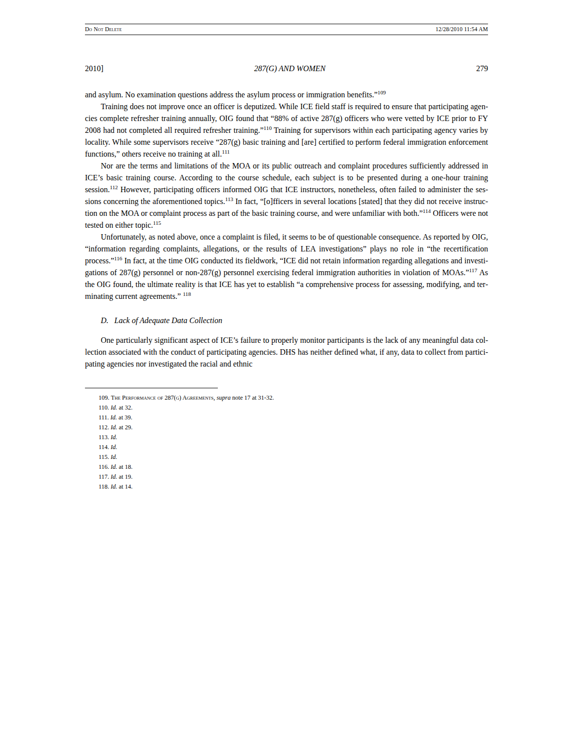Do Not Delete 12/28/2010 11:54 AM
2010] 287(G) AND WOMEN 279
and asylum. No examination questions address the asylum process or immigration benefits.”109
Training does not improve once an officer is deputized. While ICE field staff is required to ensure that participating agencies complete refresher training annually, OIG found that “88% of active 287(g) officers who were vetted by ICE prior to FY 2008 had not completed all required refresher training.”110 Training for supervisors within each participating agency varies by locality. While some supervisors receive “287(g) basic training and [are] certified to perform federal immigration enforcement functions,” others receive no training at all.111
Nor are the terms and limitations of the MOA or its public outreach and complaint procedures sufficiently addressed in ICE’s basic training course. According to the course schedule, each subject is to be presented during a one-hour training session.112 However, participating officers informed OIG that ICE instructors, nonetheless, often failed to administer the sessions concerning the aforementioned topics.113 In fact, “[o]fficers in several locations [stated] that they did not receive instruction on the MOA or complaint process as part of the basic training course, and were unfamiliar with both.”114 Officers were not tested on either topic.115
Unfortunately, as noted above, once a complaint is filed, it seems to be of questionable consequence. As reported by OIG, “information regarding complaints, allegations, or the results of LEA investigations” plays no role in “the recertification process.”116 In fact, at the time OIG conducted its fieldwork, “ICE did not retain information regarding allegations and investigations of 287(g) personnel or non-287(g) personnel exercising federal immigration authorities in violation of MOAs.”117 As the OIG found, the ultimate reality is that ICE has yet to establish “a comprehensive process for assessing, modifying, and terminating current agreements.” 118
D. Lack of Adequate Data Collection
One particularly significant aspect of ICE’s failure to properly monitor participants is the lack of any meaningful data collection associated with the conduct of participating agencies. DHS has neither defined what, if any, data to collect from participating agencies nor investigated the racial and ethnic
The Performance of 287(g) Agreements, supra note 17 at 31-32.
Id. at 32.
Id. at 39.
Id. at 29.
Id.
Id.
Id.
Id. at 18.
Id. at 19.
Id. at 14.